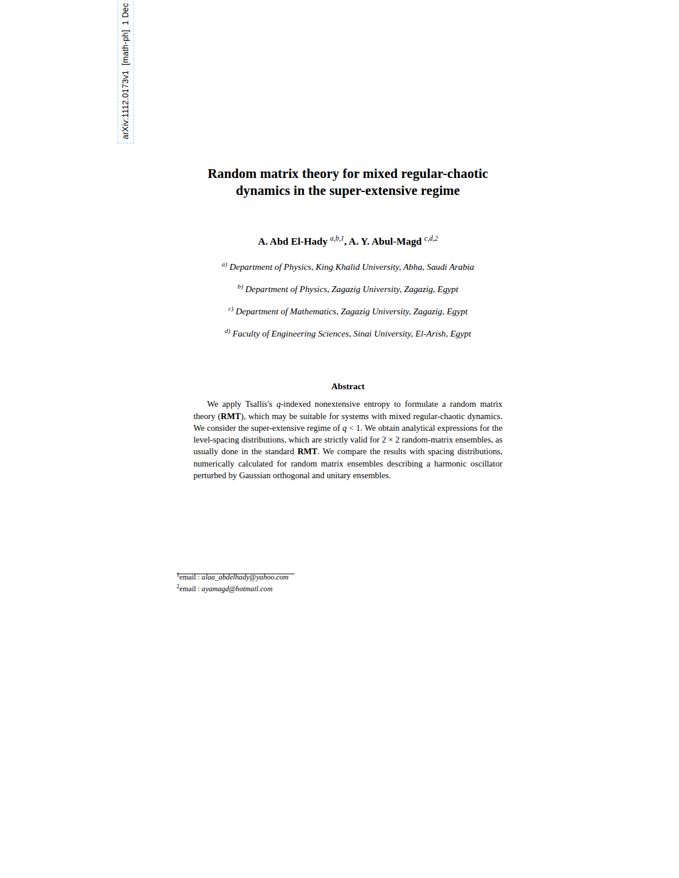arXiv:1112.0173v1 [math-ph] 1 Dec 2011
Random matrix theory for mixed regular-chaotic
dynamics in the super-extensive regime
A. Abd El-Hady a,b,1, A. Y. Abul-Magd c,d,2
a) Department of Physics, King Khalid University, Abha, Saudi Arabia
b) Department of Physics, Zagazig University, Zagazig, Egypt
c) Department of Mathematics, Zagazig University, Zagazig, Egypt
d) Faculty of Engineering Sciences, Sinai University, El-Arish, Egypt
Abstract
We apply Tsallis's q-indexed nonextensive entropy to formulate a random matrix theory (RMT), which may be suitable for systems with mixed regular-chaotic dynamics. We consider the super-extensive regime of q < 1. We obtain analytical expressions for the level-spacing distributions, which are strictly valid for 2 × 2 random-matrix ensembles, as usually done in the standard RMT. We compare the results with spacing distributions, numerically calculated for random matrix ensembles describing a harmonic oscillator perturbed by Gaussian orthogonal and unitary ensembles.
1email : alaa_abdelhady@yahoo.com
2email : ayamagd@hotmail.com